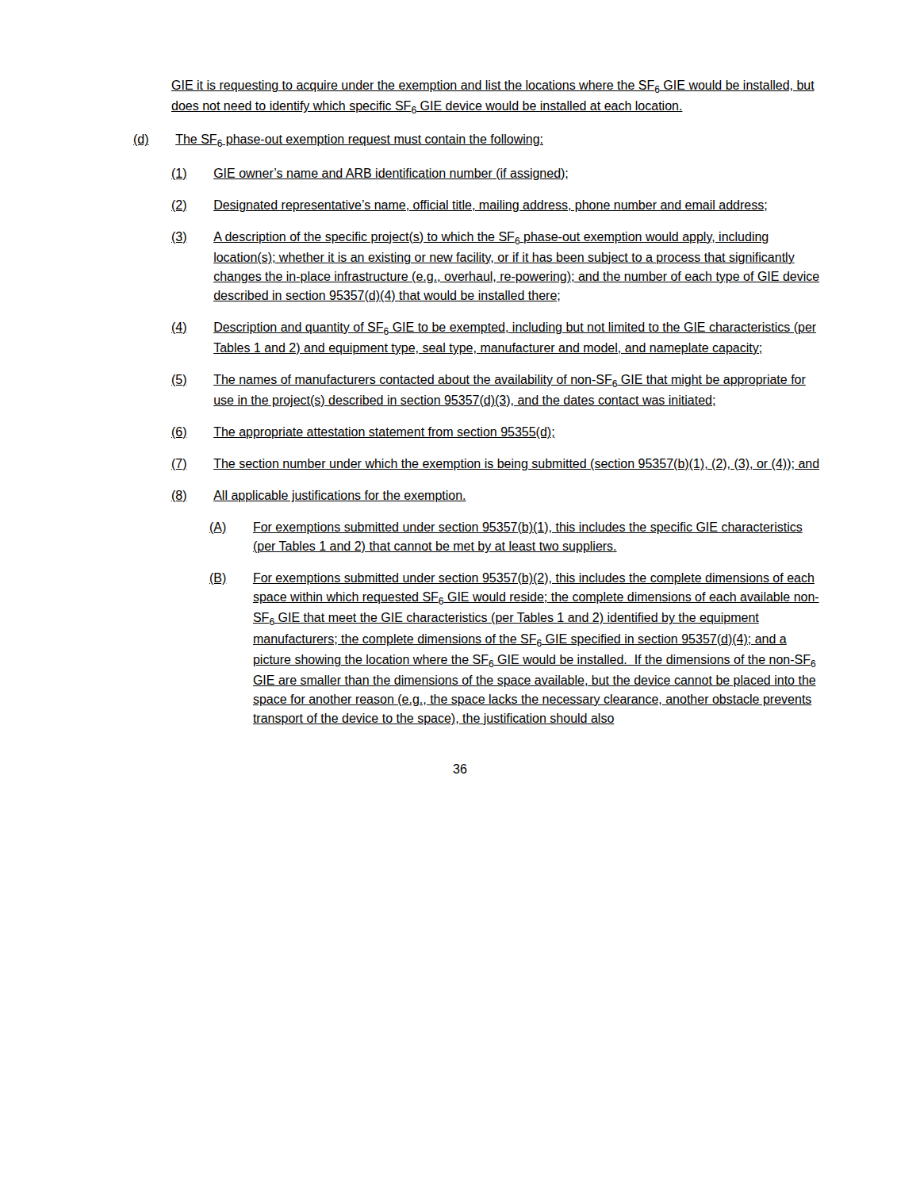GIE it is requesting to acquire under the exemption and list the locations where the SF6 GIE would be installed, but does not need to identify which specific SF6 GIE device would be installed at each location.
(d) The SF6 phase-out exemption request must contain the following:
(1) GIE owner’s name and ARB identification number (if assigned);
(2) Designated representative’s name, official title, mailing address, phone number and email address;
(3) A description of the specific project(s) to which the SF6 phase-out exemption would apply, including location(s); whether it is an existing or new facility, or if it has been subject to a process that significantly changes the in-place infrastructure (e.g., overhaul, re-powering); and the number of each type of GIE device described in section 95357(d)(4) that would be installed there;
(4) Description and quantity of SF6 GIE to be exempted, including but not limited to the GIE characteristics (per Tables 1 and 2) and equipment type, seal type, manufacturer and model, and nameplate capacity;
(5) The names of manufacturers contacted about the availability of non-SF6 GIE that might be appropriate for use in the project(s) described in section 95357(d)(3), and the dates contact was initiated;
(6) The appropriate attestation statement from section 95355(d);
(7) The section number under which the exemption is being submitted (section 95357(b)(1), (2), (3), or (4)); and
(8) All applicable justifications for the exemption.
(A) For exemptions submitted under section 95357(b)(1), this includes the specific GIE characteristics (per Tables 1 and 2) that cannot be met by at least two suppliers.
(B) For exemptions submitted under section 95357(b)(2), this includes the complete dimensions of each space within which requested SF6 GIE would reside; the complete dimensions of each available non-SF6 GIE that meet the GIE characteristics (per Tables 1 and 2) identified by the equipment manufacturers; the complete dimensions of the SF6 GIE specified in section 95357(d)(4); and a picture showing the location where the SF6 GIE would be installed. If the dimensions of the non-SF6 GIE are smaller than the dimensions of the space available, but the device cannot be placed into the space for another reason (e.g., the space lacks the necessary clearance, another obstacle prevents transport of the device to the space), the justification should also
36